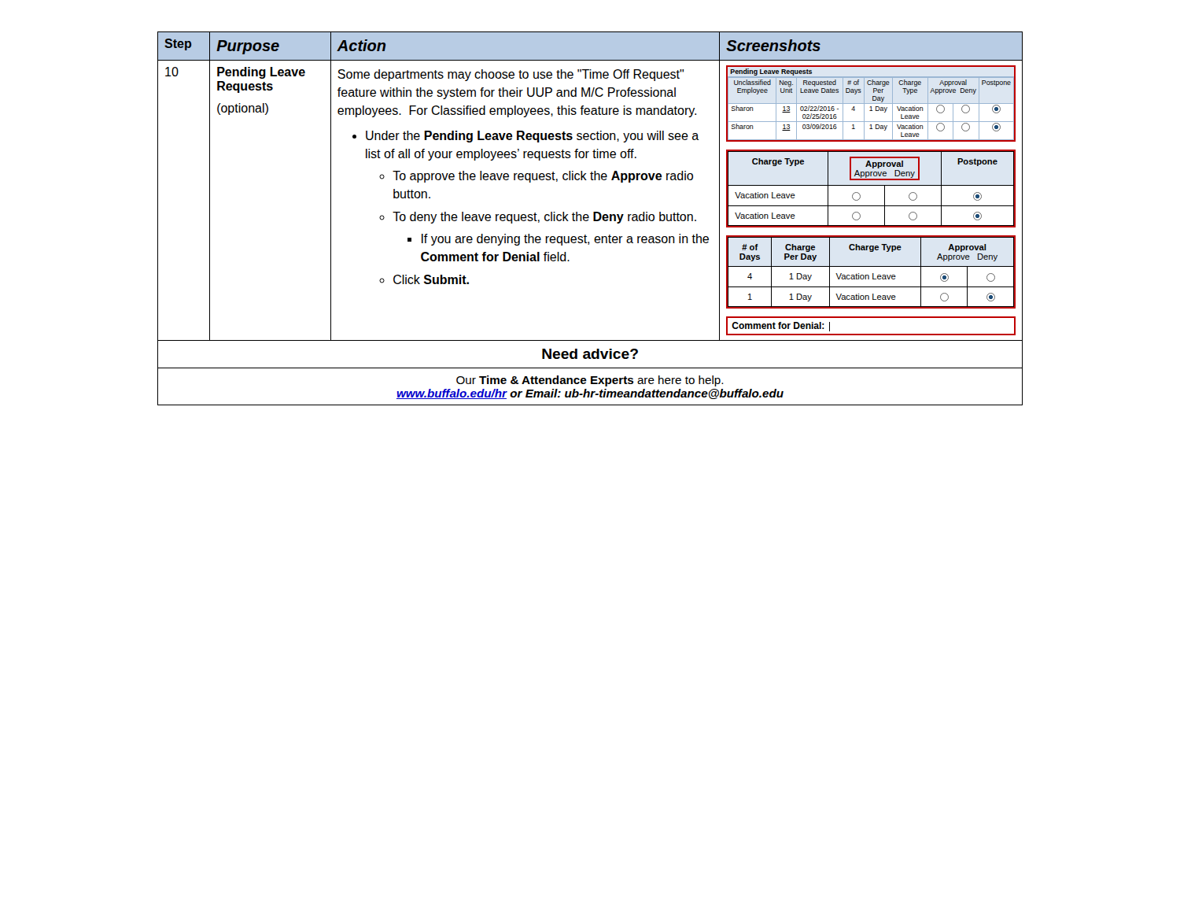| Step | Purpose | Action | Screenshots |
| --- | --- | --- | --- |
| 10 | Pending Leave Requests (optional) | Some departments may choose to use the "Time Off Request" feature within the system for their UUP and M/C Professional employees. For Classified employees, this feature is mandatory. Under the Pending Leave Requests section, you will see a list of all of your employees’ requests for time off. To approve the leave request, click the Approve radio button. To deny the leave request, click the Deny radio button. If you are denying the request, enter a reason in the Comment for Denial field. Click Submit. | Pending Leave Requests / Unclassified Employee / Neg. Unit / Requested Leave Dates / # of Days / Charge Per Day / Charge Type / Approval Approve Deny / Postpone / / --- / --- / --- / --- / --- / --- / --- / --- / / Sharon / 13 / 02/22/2016 - 02/25/2016 / 4 / 1 Day / Vacation Leave / / / / / Sharon / 13 / 03/09/2016 / 1 / 1 Day / Vacation Leave / / / / / Charge Type / Approval Approve Deny / Postpone / / --- / --- / --- / / Vacation Leave / / / / / Vacation Leave / / / / / # of Days / Charge Per Day / Charge Type / Approval Approve Deny / / --- / --- / --- / --- / / 4 / 1 Day / Vacation Leave / / / / 1 / 1 Day / Vacation Leave / / / Comment for Denial: |
| Need advice? |
| Our Time & Attendance Experts are here to help. www.buffalo.edu/hr or Email: ub-hr-timeandattendance@buffalo.edu |